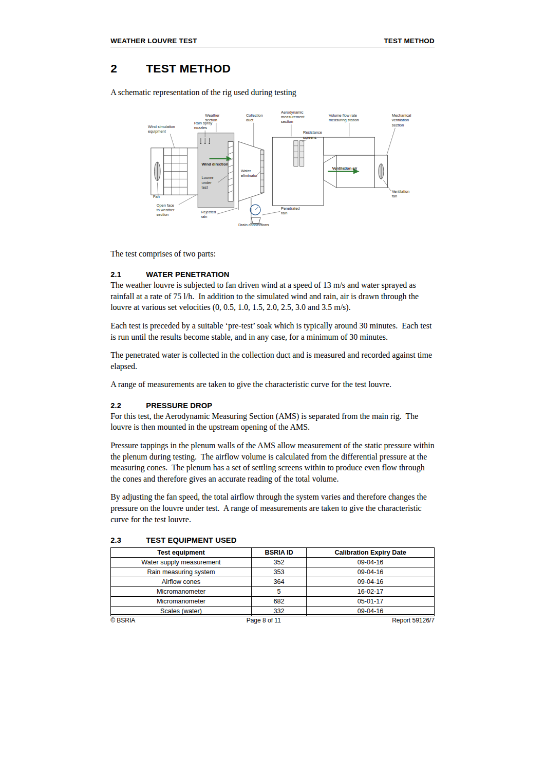WEATHER LOUVRE TEST TEST METHOD
2 TEST METHOD
A schematic representation of the rig used during testing
Wind simulation equipment Rain spray nozzles Weather section Collection duct Aerodynamic measurement section Volume flow rate measuring station Mechanical ventilation section Ventilation fan Wind direction Louvre under test Water eliminator Resistance screens Ventilation air Open face to weather section Fan Rejected rain Drain connections Penetrated rain
The test comprises of two parts:
2.1 WATER PENETRATION
The weather louvre is subjected to fan driven wind at a speed of 13 m/s and water sprayed as rainfall at a rate of 75 l/h. In addition to the simulated wind and rain, air is drawn through the louvre at various set velocities (0, 0.5, 1.0, 1.5, 2.0, 2.5, 3.0 and 3.5 m/s).
Each test is preceded by a suitable ‘pre-test’ soak which is typically around 30 minutes. Each test is run until the results become stable, and in any case, for a minimum of 30 minutes.
The penetrated water is collected in the collection duct and is measured and recorded against time elapsed.
A range of measurements are taken to give the characteristic curve for the test louvre.
2.2 PRESSURE DROP
For this test, the Aerodynamic Measuring Section (AMS) is separated from the main rig. The louvre is then mounted in the upstream opening of the AMS.
Pressure tappings in the plenum walls of the AMS allow measurement of the static pressure within the plenum during testing. The airflow volume is calculated from the differential pressure at the measuring cones. The plenum has a set of settling screens within to produce even flow through the cones and therefore gives an accurate reading of the total volume.
By adjusting the fan speed, the total airflow through the system varies and therefore changes the pressure on the louvre under test. A range of measurements are taken to give the characteristic curve for the test louvre.
2.3 TEST EQUIPMENT USED
| Test equipment | BSRIA ID | Calibration Expiry Date |
| --- | --- | --- |
| Water supply measurement | 352 | 09-04-16 |
| Rain measuring system | 353 | 09-04-16 |
| Airflow cones | 364 | 09-04-16 |
| Micromanometer | 5 | 16-02-17 |
| Micromanometer | 682 | 05-01-17 |
| Scales (water) | 332 | 09-04-16 |
© BSRIA Page 8 of 11 Report 59126/7